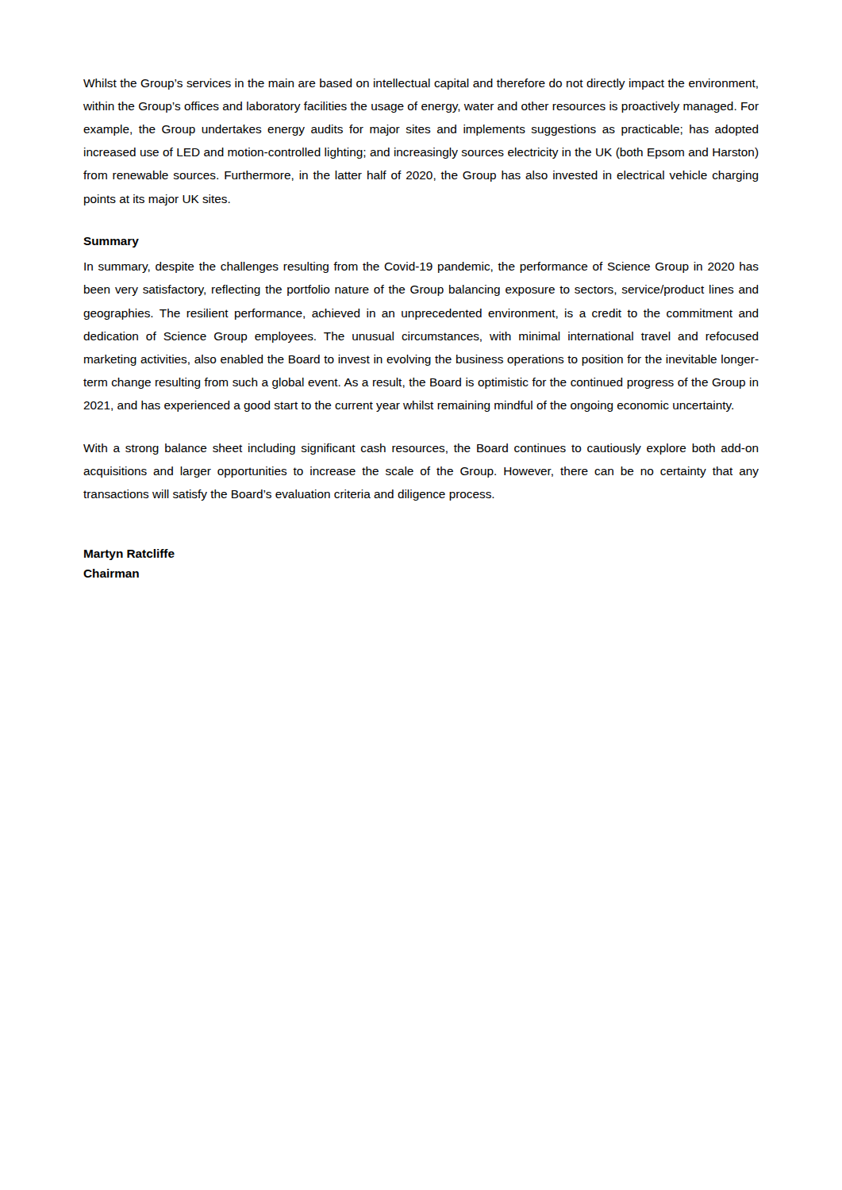Whilst the Group’s services in the main are based on intellectual capital and therefore do not directly impact the environment, within the Group’s offices and laboratory facilities the usage of energy, water and other resources is proactively managed. For example, the Group undertakes energy audits for major sites and implements suggestions as practicable; has adopted increased use of LED and motion-controlled lighting; and increasingly sources electricity in the UK (both Epsom and Harston) from renewable sources. Furthermore, in the latter half of 2020, the Group has also invested in electrical vehicle charging points at its major UK sites.
Summary
In summary, despite the challenges resulting from the Covid-19 pandemic, the performance of Science Group in 2020 has been very satisfactory, reflecting the portfolio nature of the Group balancing exposure to sectors, service/product lines and geographies. The resilient performance, achieved in an unprecedented environment, is a credit to the commitment and dedication of Science Group employees. The unusual circumstances, with minimal international travel and refocused marketing activities, also enabled the Board to invest in evolving the business operations to position for the inevitable longer-term change resulting from such a global event. As a result, the Board is optimistic for the continued progress of the Group in 2021, and has experienced a good start to the current year whilst remaining mindful of the ongoing economic uncertainty.
With a strong balance sheet including significant cash resources, the Board continues to cautiously explore both add-on acquisitions and larger opportunities to increase the scale of the Group. However, there can be no certainty that any transactions will satisfy the Board’s evaluation criteria and diligence process.
Martyn Ratcliffe
Chairman